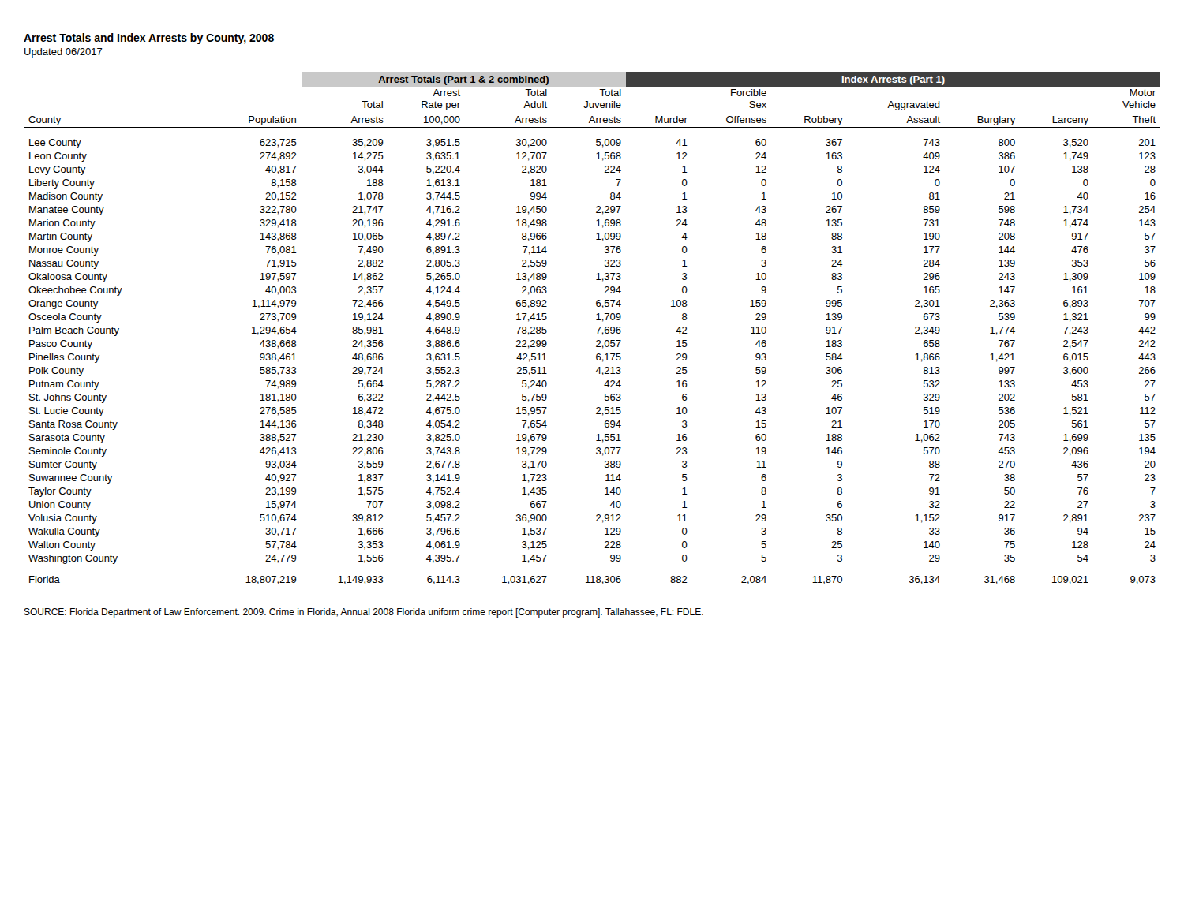Arrest Totals and Index Arrests by County, 2008
Updated 06/2017
| | | Arrest Totals (Part 1 & 2 combined) | Index Arrests (Part 1) |
| --- | --- | --- | --- |
| | | Total | Arrest Rate per | Total Adult | Total Juvenile | | Forcible Sex | | Aggravated | | | Motor Vehicle |
| County | Population | Arrests | 100,000 | Arrests | Arrests | Murder | Offenses | Robbery | Assault | Burglary | Larceny | Theft |
| Lee County | 623,725 | 35,209 | 3,951.5 | 30,200 | 5,009 | 41 | 60 | 367 | 743 | 800 | 3,520 | 201 |
| Leon County | 274,892 | 14,275 | 3,635.1 | 12,707 | 1,568 | 12 | 24 | 163 | 409 | 386 | 1,749 | 123 |
| Levy County | 40,817 | 3,044 | 5,220.4 | 2,820 | 224 | 1 | 12 | 8 | 124 | 107 | 138 | 28 |
| Liberty County | 8,158 | 188 | 1,613.1 | 181 | 7 | 0 | 0 | 0 | 0 | 0 | 0 | 0 |
| Madison County | 20,152 | 1,078 | 3,744.5 | 994 | 84 | 1 | 1 | 10 | 81 | 21 | 40 | 16 |
| Manatee County | 322,780 | 21,747 | 4,716.2 | 19,450 | 2,297 | 13 | 43 | 267 | 859 | 598 | 1,734 | 254 |
| Marion County | 329,418 | 20,196 | 4,291.6 | 18,498 | 1,698 | 24 | 48 | 135 | 731 | 748 | 1,474 | 143 |
| Martin County | 143,868 | 10,065 | 4,897.2 | 8,966 | 1,099 | 4 | 18 | 88 | 190 | 208 | 917 | 57 |
| Monroe County | 76,081 | 7,490 | 6,891.3 | 7,114 | 376 | 0 | 6 | 31 | 177 | 144 | 476 | 37 |
| Nassau County | 71,915 | 2,882 | 2,805.3 | 2,559 | 323 | 1 | 3 | 24 | 284 | 139 | 353 | 56 |
| Okaloosa County | 197,597 | 14,862 | 5,265.0 | 13,489 | 1,373 | 3 | 10 | 83 | 296 | 243 | 1,309 | 109 |
| Okeechobee County | 40,003 | 2,357 | 4,124.4 | 2,063 | 294 | 0 | 9 | 5 | 165 | 147 | 161 | 18 |
| Orange County | 1,114,979 | 72,466 | 4,549.5 | 65,892 | 6,574 | 108 | 159 | 995 | 2,301 | 2,363 | 6,893 | 707 |
| Osceola County | 273,709 | 19,124 | 4,890.9 | 17,415 | 1,709 | 8 | 29 | 139 | 673 | 539 | 1,321 | 99 |
| Palm Beach County | 1,294,654 | 85,981 | 4,648.9 | 78,285 | 7,696 | 42 | 110 | 917 | 2,349 | 1,774 | 7,243 | 442 |
| Pasco County | 438,668 | 24,356 | 3,886.6 | 22,299 | 2,057 | 15 | 46 | 183 | 658 | 767 | 2,547 | 242 |
| Pinellas County | 938,461 | 48,686 | 3,631.5 | 42,511 | 6,175 | 29 | 93 | 584 | 1,866 | 1,421 | 6,015 | 443 |
| Polk County | 585,733 | 29,724 | 3,552.3 | 25,511 | 4,213 | 25 | 59 | 306 | 813 | 997 | 3,600 | 266 |
| Putnam County | 74,989 | 5,664 | 5,287.2 | 5,240 | 424 | 16 | 12 | 25 | 532 | 133 | 453 | 27 |
| St. Johns County | 181,180 | 6,322 | 2,442.5 | 5,759 | 563 | 6 | 13 | 46 | 329 | 202 | 581 | 57 |
| St. Lucie County | 276,585 | 18,472 | 4,675.0 | 15,957 | 2,515 | 10 | 43 | 107 | 519 | 536 | 1,521 | 112 |
| Santa Rosa County | 144,136 | 8,348 | 4,054.2 | 7,654 | 694 | 3 | 15 | 21 | 170 | 205 | 561 | 57 |
| Sarasota County | 388,527 | 21,230 | 3,825.0 | 19,679 | 1,551 | 16 | 60 | 188 | 1,062 | 743 | 1,699 | 135 |
| Seminole County | 426,413 | 22,806 | 3,743.8 | 19,729 | 3,077 | 23 | 19 | 146 | 570 | 453 | 2,096 | 194 |
| Sumter County | 93,034 | 3,559 | 2,677.8 | 3,170 | 389 | 3 | 11 | 9 | 88 | 270 | 436 | 20 |
| Suwannee County | 40,927 | 1,837 | 3,141.9 | 1,723 | 114 | 5 | 6 | 3 | 72 | 38 | 57 | 23 |
| Taylor County | 23,199 | 1,575 | 4,752.4 | 1,435 | 140 | 1 | 8 | 8 | 91 | 50 | 76 | 7 |
| Union County | 15,974 | 707 | 3,098.2 | 667 | 40 | 1 | 1 | 6 | 32 | 22 | 27 | 3 |
| Volusia County | 510,674 | 39,812 | 5,457.2 | 36,900 | 2,912 | 11 | 29 | 350 | 1,152 | 917 | 2,891 | 237 |
| Wakulla County | 30,717 | 1,666 | 3,796.6 | 1,537 | 129 | 0 | 3 | 8 | 33 | 36 | 94 | 15 |
| Walton County | 57,784 | 3,353 | 4,061.9 | 3,125 | 228 | 0 | 5 | 25 | 140 | 75 | 128 | 24 |
| Washington County | 24,779 | 1,556 | 4,395.7 | 1,457 | 99 | 0 | 5 | 3 | 29 | 35 | 54 | 3 |
| Florida | 18,807,219 | 1,149,933 | 6,114.3 | 1,031,627 | 118,306 | 882 | 2,084 | 11,870 | 36,134 | 31,468 | 109,021 | 9,073 |
SOURCE: Florida Department of Law Enforcement. 2009. Crime in Florida, Annual 2008 Florida uniform crime report [Computer program]. Tallahassee, FL: FDLE.